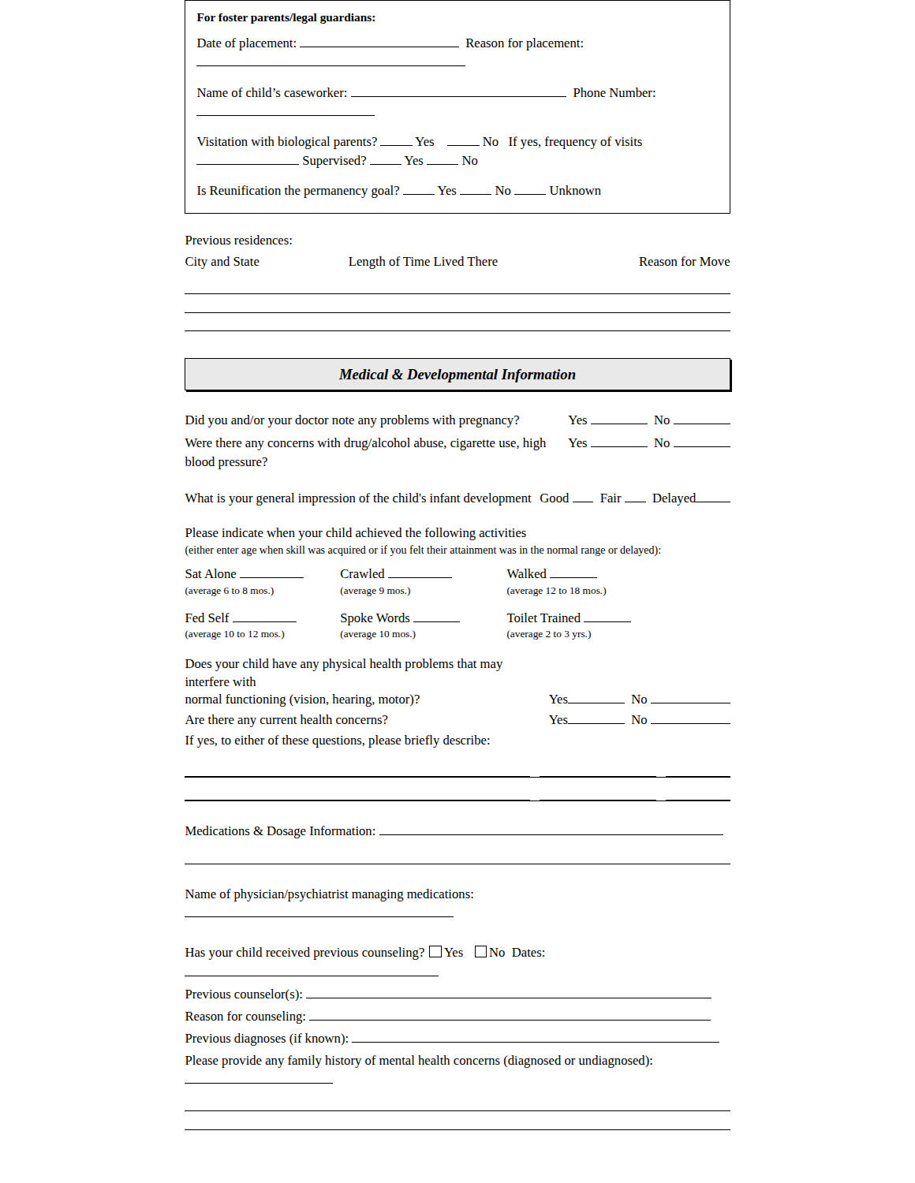For foster parents/legal guardians:
Date of placement: Reason for placement:
Name of child’s caseworker: Phone Number:
Visitation with biological parents? Yes No If yes, frequency of visits Supervised? Yes No
Is Reunification the permanency goal? Yes No Unknown
Previous residences:
City and State Length of Time Lived There Reason for Move
Medical & Developmental Information
Did you and/or your doctor note any problems with pregnancy?
Yes No
Were there any concerns with drug/alcohol abuse, cigarette use, high blood pressure?
Yes No
What is your general impression of the child's infant development
Good Fair Delayed
Please indicate when your child achieved the following activities
(either enter age when skill was acquired or if you felt their attainment was in the normal range or delayed):
Sat Alone (average 6 to 8 mos.)
Crawled (average 9 mos.)
Walked (average 12 to 18 mos.)
Fed Self (average 10 to 12 mos.)
Spoke Words (average 10 mos.)
Toilet Trained (average 2 to 3 yrs.)
Does your child have any physical health problems that may interfere with
normal functioning (vision, hearing, motor)?
Yes No
Are there any current health concerns?
Yes No
If yes, to either of these questions, please briefly describe:
Medications & Dosage Information:
Name of physician/psychiatrist managing medications:
Has your child received previous counseling? Yes No Dates:
Previous counselor(s):
Reason for counseling:
Previous diagnoses (if known):
Please provide any family history of mental health concerns (diagnosed or undiagnosed):